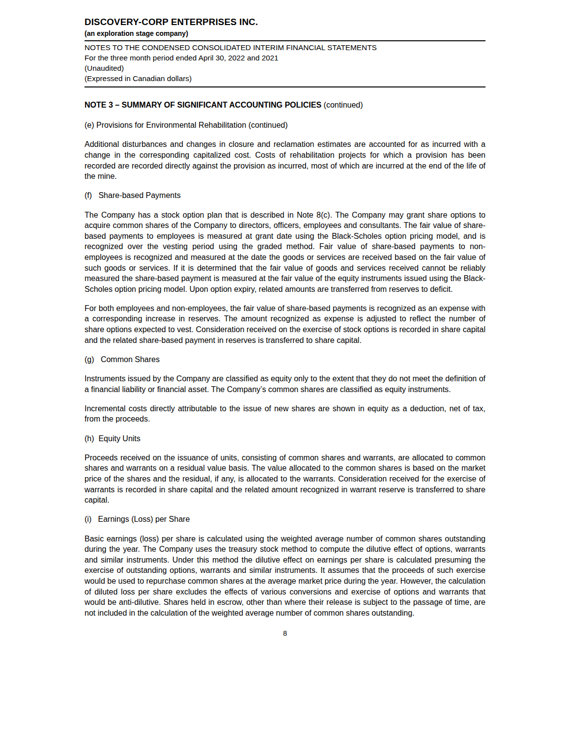DISCOVERY-CORP ENTERPRISES INC.
(an exploration stage company)
NOTES TO THE CONDENSED CONSOLIDATED INTERIM FINANCIAL STATEMENTS
For the three month period ended April 30, 2022 and 2021
(Unaudited)
(Expressed in Canadian dollars)
NOTE 3 – SUMMARY OF SIGNIFICANT ACCOUNTING POLICIES (continued)
(e) Provisions for Environmental Rehabilitation (continued)
Additional disturbances and changes in closure and reclamation estimates are accounted for as incurred with a change in the corresponding capitalized cost. Costs of rehabilitation projects for which a provision has been recorded are recorded directly against the provision as incurred, most of which are incurred at the end of the life of the mine.
(f) Share-based Payments
The Company has a stock option plan that is described in Note 8(c). The Company may grant share options to acquire common shares of the Company to directors, officers, employees and consultants. The fair value of share-based payments to employees is measured at grant date using the Black-Scholes option pricing model, and is recognized over the vesting period using the graded method. Fair value of share-based payments to non-employees is recognized and measured at the date the goods or services are received based on the fair value of such goods or services. If it is determined that the fair value of goods and services received cannot be reliably measured the share-based payment is measured at the fair value of the equity instruments issued using the Black-Scholes option pricing model. Upon option expiry, related amounts are transferred from reserves to deficit.
For both employees and non-employees, the fair value of share-based payments is recognized as an expense with a corresponding increase in reserves. The amount recognized as expense is adjusted to reflect the number of share options expected to vest. Consideration received on the exercise of stock options is recorded in share capital and the related share-based payment in reserves is transferred to share capital.
(g) Common Shares
Instruments issued by the Company are classified as equity only to the extent that they do not meet the definition of a financial liability or financial asset. The Company’s common shares are classified as equity instruments.
Incremental costs directly attributable to the issue of new shares are shown in equity as a deduction, net of tax, from the proceeds.
(h) Equity Units
Proceeds received on the issuance of units, consisting of common shares and warrants, are allocated to common shares and warrants on a residual value basis. The value allocated to the common shares is based on the market price of the shares and the residual, if any, is allocated to the warrants. Consideration received for the exercise of warrants is recorded in share capital and the related amount recognized in warrant reserve is transferred to share capital.
(i) Earnings (Loss) per Share
Basic earnings (loss) per share is calculated using the weighted average number of common shares outstanding during the year. The Company uses the treasury stock method to compute the dilutive effect of options, warrants and similar instruments. Under this method the dilutive effect on earnings per share is calculated presuming the exercise of outstanding options, warrants and similar instruments. It assumes that the proceeds of such exercise would be used to repurchase common shares at the average market price during the year. However, the calculation of diluted loss per share excludes the effects of various conversions and exercise of options and warrants that would be anti-dilutive. Shares held in escrow, other than where their release is subject to the passage of time, are not included in the calculation of the weighted average number of common shares outstanding.
8